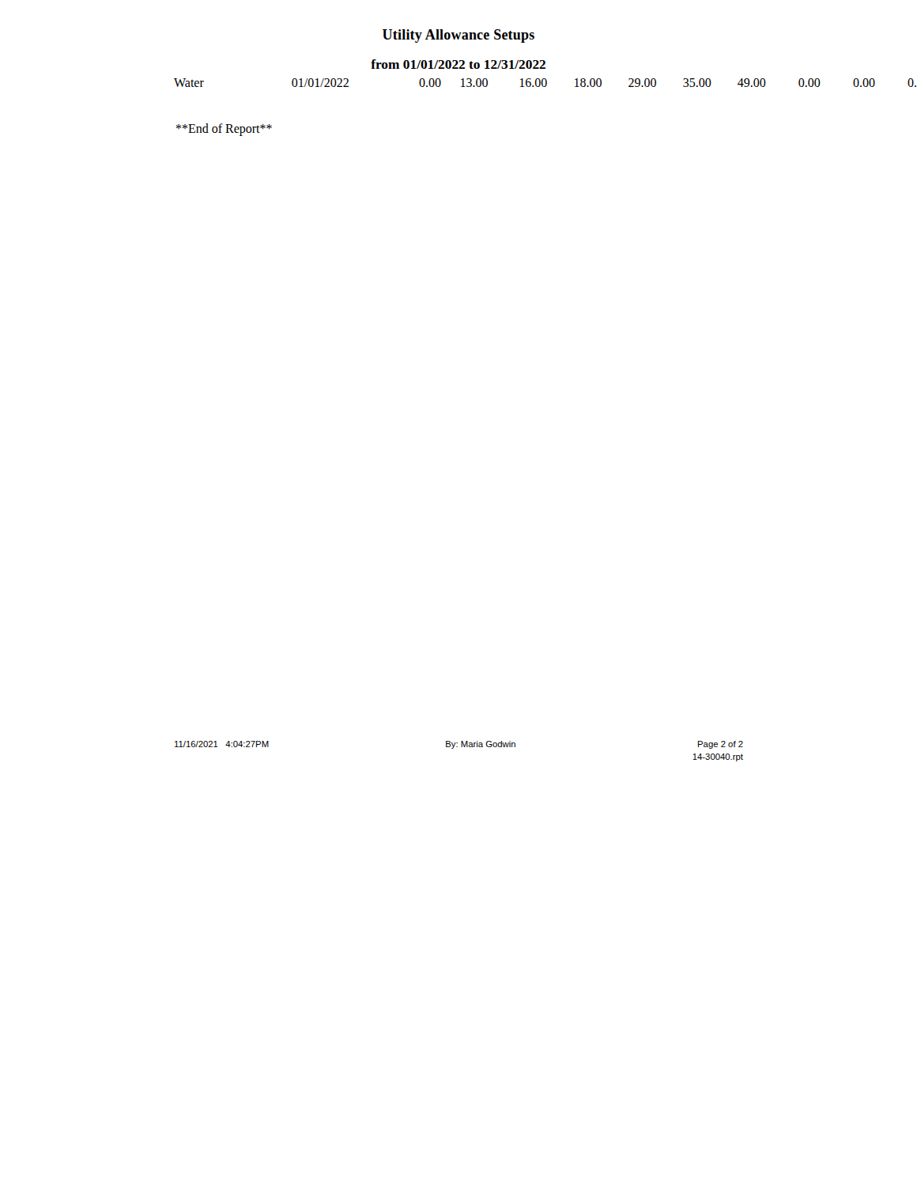Utility Allowance Setups
from 01/01/2022 to 12/31/2022
| Water | 01/01/2022 | 0.00 | 13.00 | 16.00 | 18.00 | 29.00 | 35.00 | 49.00 | 0.00 | 0.00 | 0.00 |
**End of Report**
11/16/2021 4:04:27PM
By: Maria Godwin
Page 2 of 2
14-30040.rpt